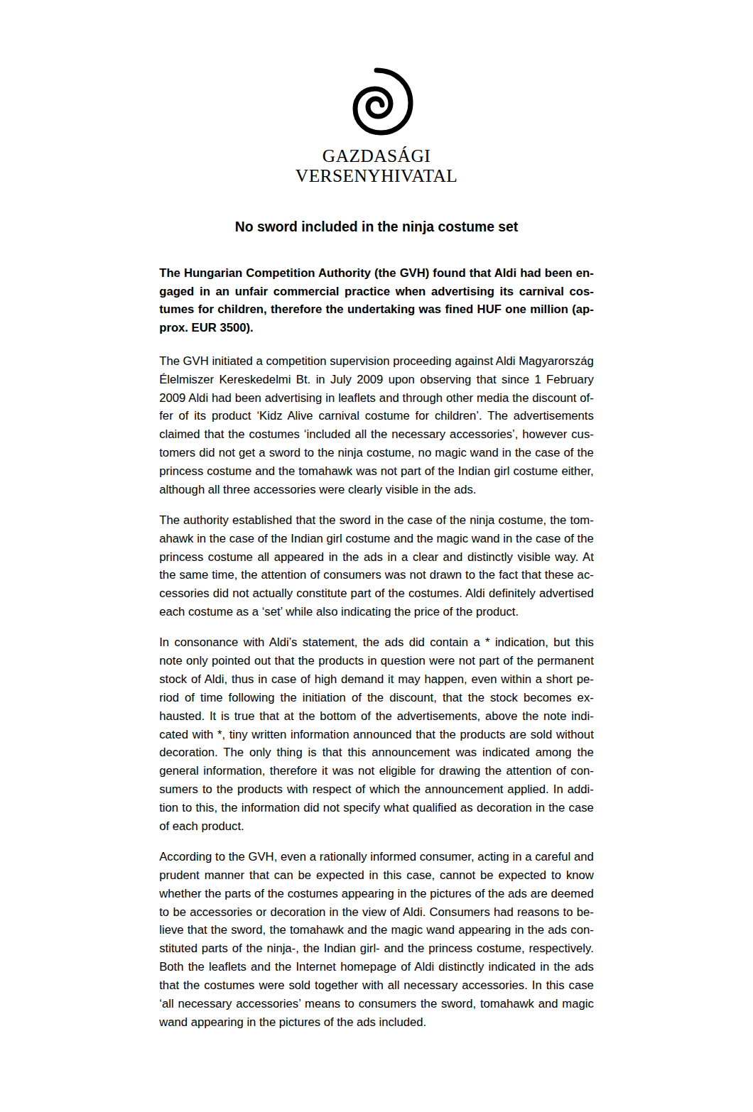GAZDASÁGI VERSENYHIVATAL
No sword included in the ninja costume set
The Hungarian Competition Authority (the GVH) found that Aldi had been engaged in an unfair commercial practice when advertising its carnival costumes for children, therefore the undertaking was fined HUF one million (approx. EUR 3500).
The GVH initiated a competition supervision proceeding against Aldi Magyarország Élelmiszer Kereskedelmi Bt. in July 2009 upon observing that since 1 February 2009 Aldi had been advertising in leaflets and through other media the discount offer of its product ‘Kidz Alive carnival costume for children’. The advertisements claimed that the costumes ‘included all the necessary accessories’, however customers did not get a sword to the ninja costume, no magic wand in the case of the princess costume and the tomahawk was not part of the Indian girl costume either, although all three accessories were clearly visible in the ads.
The authority established that the sword in the case of the ninja costume, the tomahawk in the case of the Indian girl costume and the magic wand in the case of the princess costume all appeared in the ads in a clear and distinctly visible way. At the same time, the attention of consumers was not drawn to the fact that these accessories did not actually constitute part of the costumes. Aldi definitely advertised each costume as a ‘set’ while also indicating the price of the product.
In consonance with Aldi’s statement, the ads did contain a * indication, but this note only pointed out that the products in question were not part of the permanent stock of Aldi, thus in case of high demand it may happen, even within a short period of time following the initiation of the discount, that the stock becomes exhausted. It is true that at the bottom of the advertisements, above the note indicated with *, tiny written information announced that the products are sold without decoration. The only thing is that this announcement was indicated among the general information, therefore it was not eligible for drawing the attention of consumers to the products with respect of which the announcement applied. In addition to this, the information did not specify what qualified as decoration in the case of each product.
According to the GVH, even a rationally informed consumer, acting in a careful and prudent manner that can be expected in this case, cannot be expected to know whether the parts of the costumes appearing in the pictures of the ads are deemed to be accessories or decoration in the view of Aldi. Consumers had reasons to believe that the sword, the tomahawk and the magic wand appearing in the ads constituted parts of the ninja-, the Indian girl- and the princess costume, respectively. Both the leaflets and the Internet homepage of Aldi distinctly indicated in the ads that the costumes were sold together with all necessary accessories. In this case ‘all necessary accessories’ means to consumers the sword, tomahawk and magic wand appearing in the pictures of the ads included.